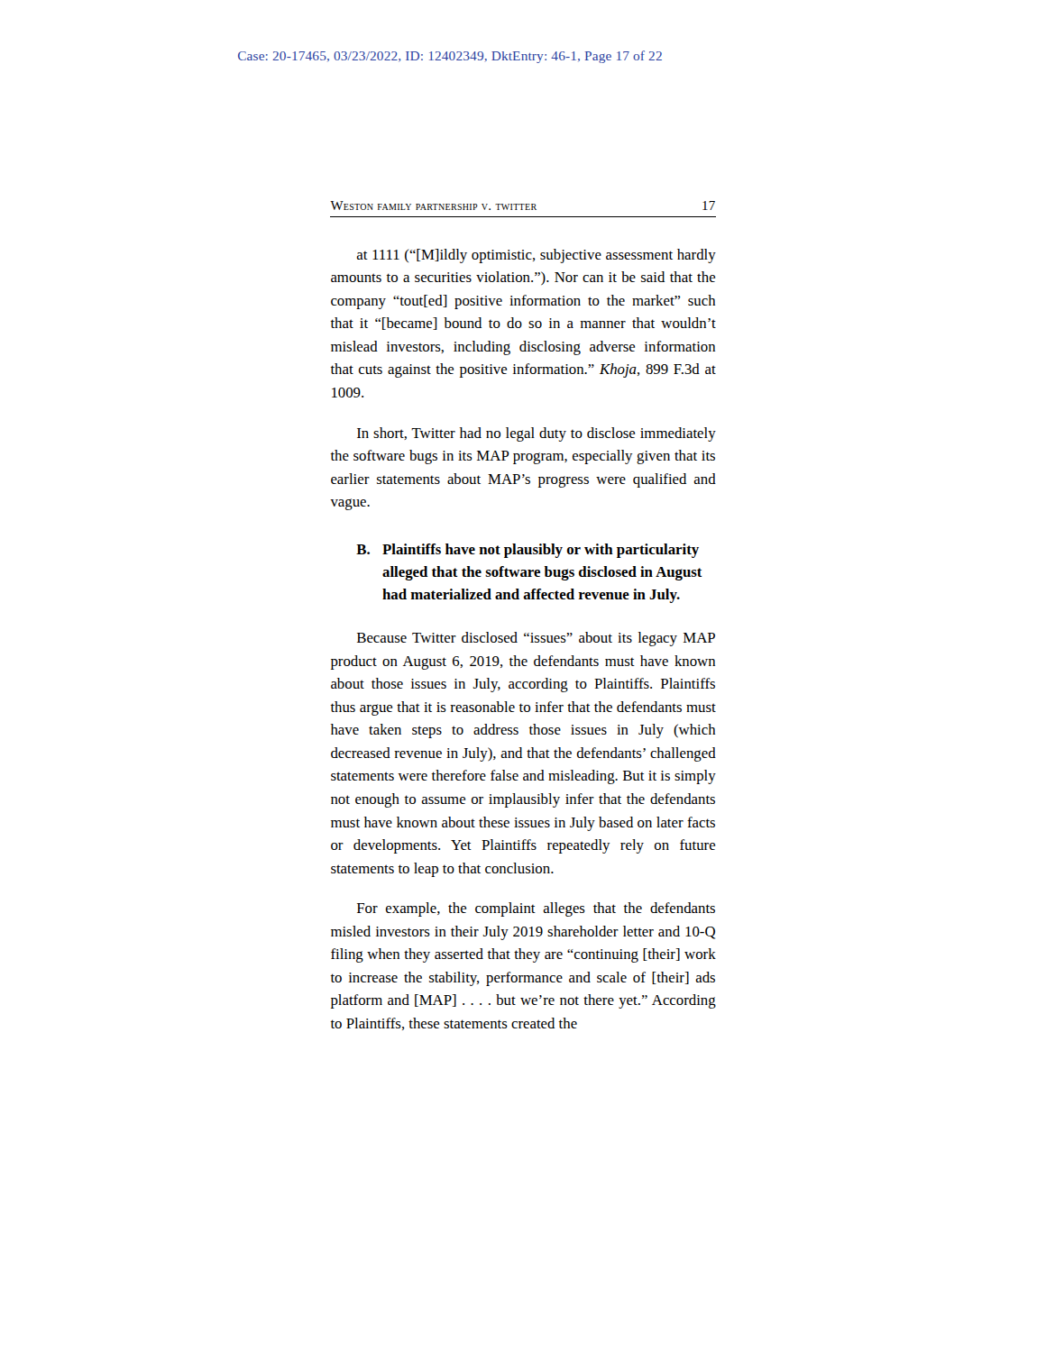Case: 20-17465, 03/23/2022, ID: 12402349, DktEntry: 46-1, Page 17 of 22
Weston Family Partnership v. Twitter 17
at 1111 (“[M]ildly optimistic, subjective assessment hardly amounts to a securities violation.”). Nor can it be said that the company “tout[ed] positive information to the market” such that it “[became] bound to do so in a manner that wouldn’t mislead investors, including disclosing adverse information that cuts against the positive information.” Khoja, 899 F.3d at 1009.
In short, Twitter had no legal duty to disclose immediately the software bugs in its MAP program, especially given that its earlier statements about MAP’s progress were qualified and vague.
B. Plaintiffs have not plausibly or with particularity alleged that the software bugs disclosed in August had materialized and affected revenue in July.
Because Twitter disclosed “issues” about its legacy MAP product on August 6, 2019, the defendants must have known about those issues in July, according to Plaintiffs. Plaintiffs thus argue that it is reasonable to infer that the defendants must have taken steps to address those issues in July (which decreased revenue in July), and that the defendants’ challenged statements were therefore false and misleading. But it is simply not enough to assume or implausibly infer that the defendants must have known about these issues in July based on later facts or developments. Yet Plaintiffs repeatedly rely on future statements to leap to that conclusion.
For example, the complaint alleges that the defendants misled investors in their July 2019 shareholder letter and 10-Q filing when they asserted that they are “continuing [their] work to increase the stability, performance and scale of [their] ads platform and [MAP] . . . . but we’re not there yet.” According to Plaintiffs, these statements created the